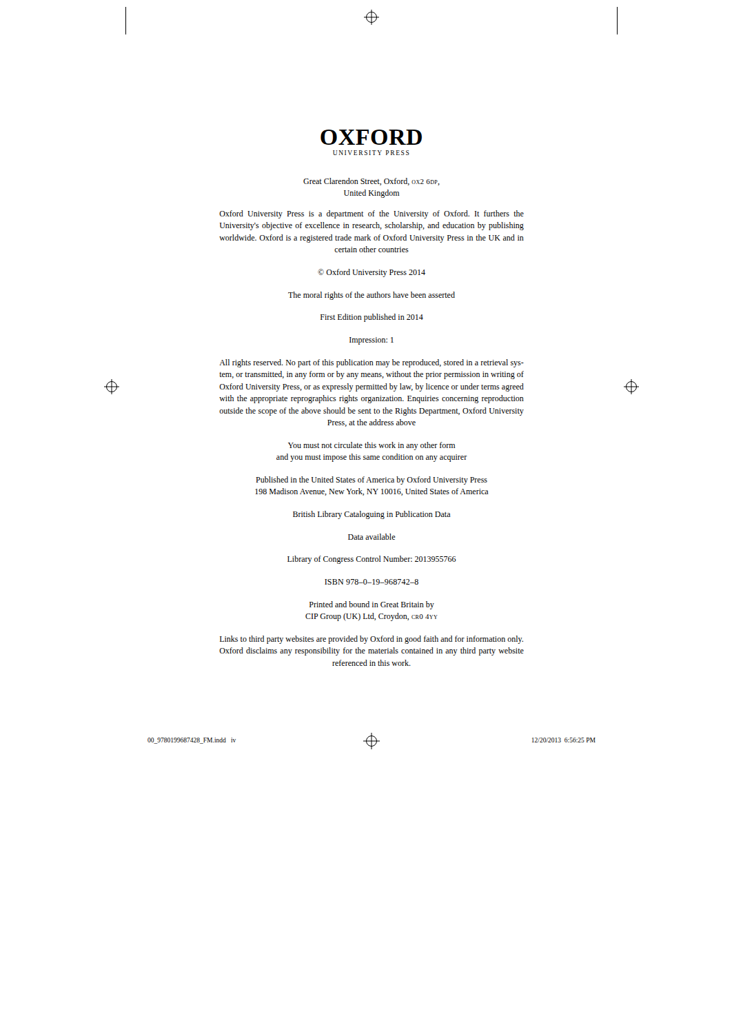OXFORD
UNIVERSITY PRESS
Great Clarendon Street, Oxford, ox2 6dp,
United Kingdom
Oxford University Press is a department of the University of Oxford. It furthers the University's objective of excellence in research, scholarship, and education by publishing worldwide. Oxford is a registered trade mark of Oxford University Press in the UK and in certain other countries
© Oxford University Press 2014
The moral rights of the authors have been asserted
First Edition published in 2014
Impression: 1
All rights reserved. No part of this publication may be reproduced, stored in a retrieval system, or transmitted, in any form or by any means, without the prior permission in writing of Oxford University Press, or as expressly permitted by law, by licence or under terms agreed with the appropriate reprographics rights organization. Enquiries concerning reproduction outside the scope of the above should be sent to the Rights Department, Oxford University Press, at the address above
You must not circulate this work in any other form
and you must impose this same condition on any acquirer
Published in the United States of America by Oxford University Press
198 Madison Avenue, New York, NY 10016, United States of America
British Library Cataloguing in Publication Data
Data available
Library of Congress Control Number: 2013955766
ISBN 978–0–19–968742–8
Printed and bound in Great Britain by
CIP Group (UK) Ltd, Croydon, cr0 4yy
Links to third party websites are provided by Oxford in good faith and for information only. Oxford disclaims any responsibility for the materials contained in any third party website referenced in this work.
00_9780199687428_FM.indd iv
12/20/2013 6:56:25 PM